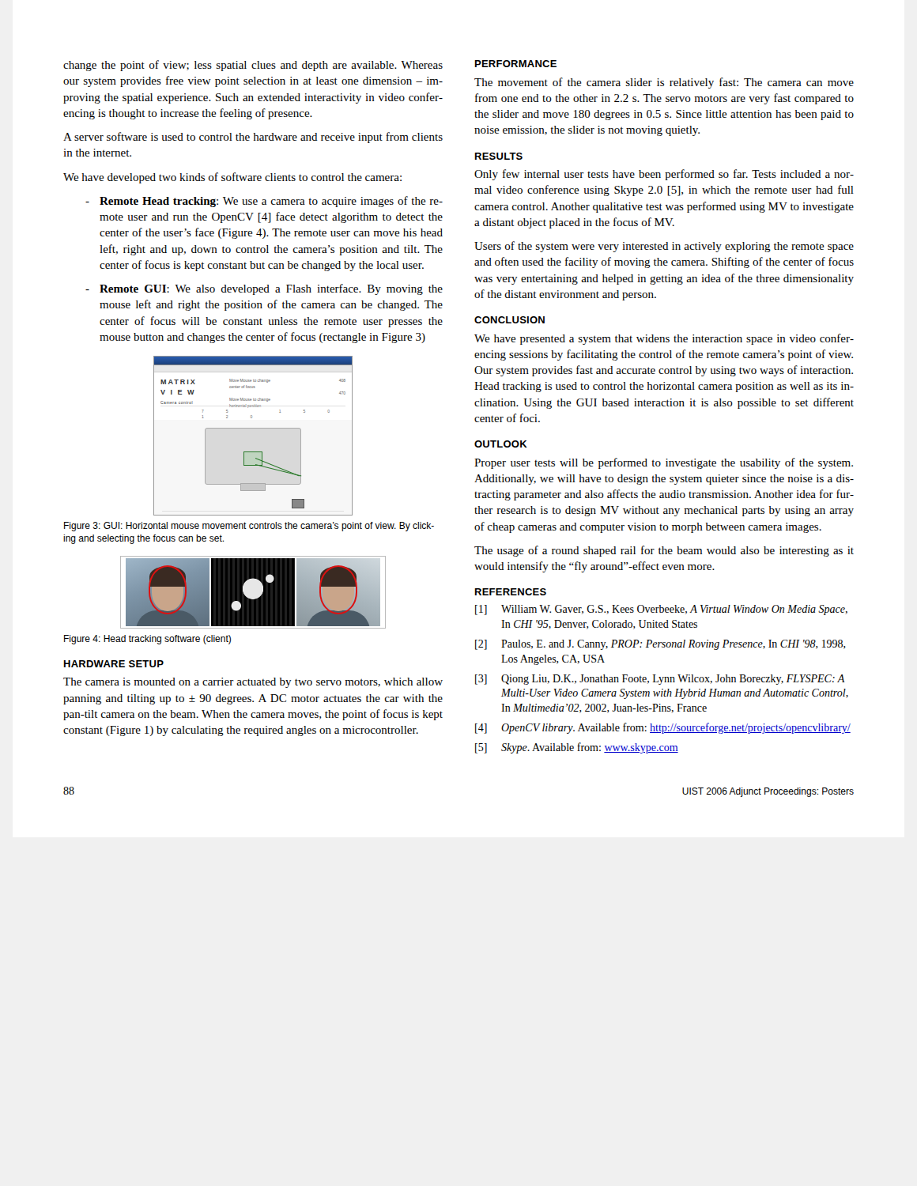change the point of view; less spatial clues and depth are available. Whereas our system provides free view point selection in at least one dimension – improving the spatial experience. Such an extended interactivity in video conferencing is thought to increase the feeling of presence.
A server software is used to control the hardware and receive input from clients in the internet.
We have developed two kinds of software clients to control the camera:
Remote Head tracking: We use a camera to acquire images of the remote user and run the OpenCV [4] face detect algorithm to detect the center of the user’s face (Figure 4). The remote user can move his head left, right and up, down to control the camera’s position and tilt. The center of focus is kept constant but can be changed by the local user.
Remote GUI: We also developed a Flash interface. By moving the mouse left and right the position of the camera can be changed. The center of focus will be constant unless the remote user presses the mouse button and changes the center of focus (rectangle in Figure 3)
MATRIX
V I E W
Camera control
Move Mouse to change
center of focus
Move Mouse to change
horizontal position
408
470
75 150 120
Figure 3: GUI: Horizontal mouse movement controls the camera’s point of view. By clicking and selecting the focus can be set.
Figure 4: Head tracking software (client)
HARDWARE SETUP
The camera is mounted on a carrier actuated by two servo motors, which allow panning and tilting up to ± 90 degrees. A DC motor actuates the car with the pan-tilt camera on the beam. When the camera moves, the point of focus is kept constant (Figure 1) by calculating the required angles on a microcontroller.
PERFORMANCE
The movement of the camera slider is relatively fast: The camera can move from one end to the other in 2.2 s. The servo motors are very fast compared to the slider and move 180 degrees in 0.5 s. Since little attention has been paid to noise emission, the slider is not moving quietly.
RESULTS
Only few internal user tests have been performed so far. Tests included a normal video conference using Skype 2.0 [5], in which the remote user had full camera control. Another qualitative test was performed using MV to investigate a distant object placed in the focus of MV.
Users of the system were very interested in actively exploring the remote space and often used the facility of moving the camera. Shifting of the center of focus was very entertaining and helped in getting an idea of the three dimensionality of the distant environment and person.
CONCLUSION
We have presented a system that widens the interaction space in video conferencing sessions by facilitating the control of the remote camera’s point of view. Our system provides fast and accurate control by using two ways of interaction. Head tracking is used to control the horizontal camera position as well as its inclination. Using the GUI based interaction it is also possible to set different center of foci.
OUTLOOK
Proper user tests will be performed to investigate the usability of the system. Additionally, we will have to design the system quieter since the noise is a distracting parameter and also affects the audio transmission. Another idea for further research is to design MV without any mechanical parts by using an array of cheap cameras and computer vision to morph between camera images.
The usage of a round shaped rail for the beam would also be interesting as it would intensify the “fly around”-effect even more.
REFERENCES
[1] William W. Gaver, G.S., Kees Overbeeke, A Virtual Window On Media Space, In CHI '95, Denver, Colorado, United States
[2] Paulos, E. and J. Canny, PROP: Personal Roving Presence, In CHI '98, 1998, Los Angeles, CA, USA
[3] Qiong Liu, D.K., Jonathan Foote, Lynn Wilcox, John Boreczky, FLYSPEC: A Multi-User Video Camera System with Hybrid Human and Automatic Control, In Multimedia’02, 2002, Juan-les-Pins, France
[4] OpenCV library. Available from: http://sourceforge.net/projects/opencvlibrary/
[5] Skype. Available from: www.skype.com
88
UIST 2006 Adjunct Proceedings: Posters